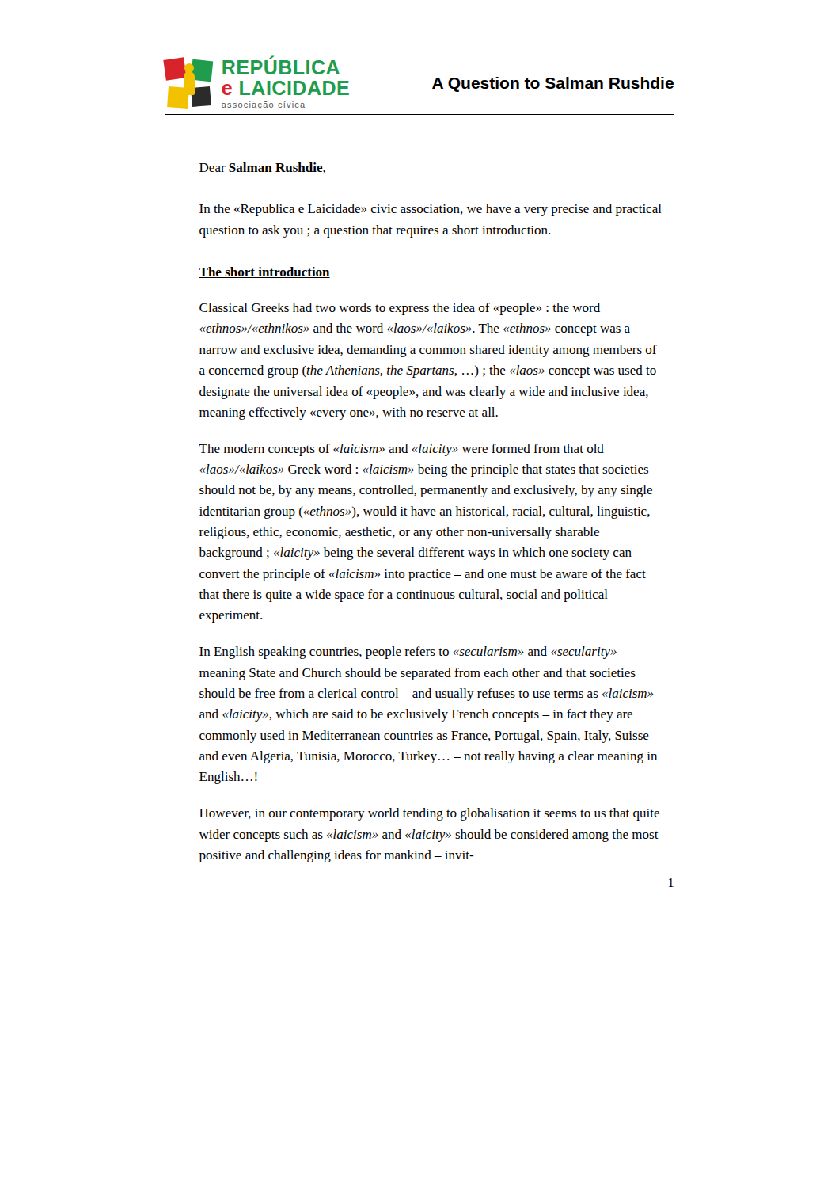REPÚBLICA
e LAICIDADE
associação cívica
A Question to Salman Rushdie
Dear Salman Rushdie,
In the «Republica e Laicidade» civic association, we have a very precise and practical question to ask you ; a question that requires a short introduction.
The short introduction
Classical Greeks had two words to express the idea of «people» : the word «ethnos»/«ethnikos» and the word «laos»/«laikos». The «ethnos» concept was a narrow and exclusive idea, demanding a common shared identity among members of a concerned group (the Athenians, the Spartans, …) ; the «laos» concept was used to designate the universal idea of «people», and was clearly a wide and inclusive idea, meaning effectively «every one», with no reserve at all.
The modern concepts of «laicism» and «laicity» were formed from that old «laos»/«laikos» Greek word : «laicism» being the principle that states that societies should not be, by any means, controlled, permanently and exclusively, by any single identitarian group («ethnos»), would it have an historical, racial, cultural, linguistic, religious, ethic, economic, aesthetic, or any other non-universally sharable background ; «laicity» being the several different ways in which one society can convert the principle of «laicism» into practice – and one must be aware of the fact that there is quite a wide space for a continuous cultural, social and political experiment.
In English speaking countries, people refers to «secularism» and «secularity» – meaning State and Church should be separated from each other and that societies should be free from a clerical control – and usually refuses to use terms as «laicism» and «laicity», which are said to be exclusively French concepts – in fact they are commonly used in Mediterranean countries as France, Portugal, Spain, Italy, Suisse and even Algeria, Tunisia, Morocco, Turkey… – not really having a clear meaning in English…!
However, in our contemporary world tending to globalisation it seems to us that quite wider concepts such as «laicism» and «laicity» should be considered among the most positive and challenging ideas for mankind – invit-
1